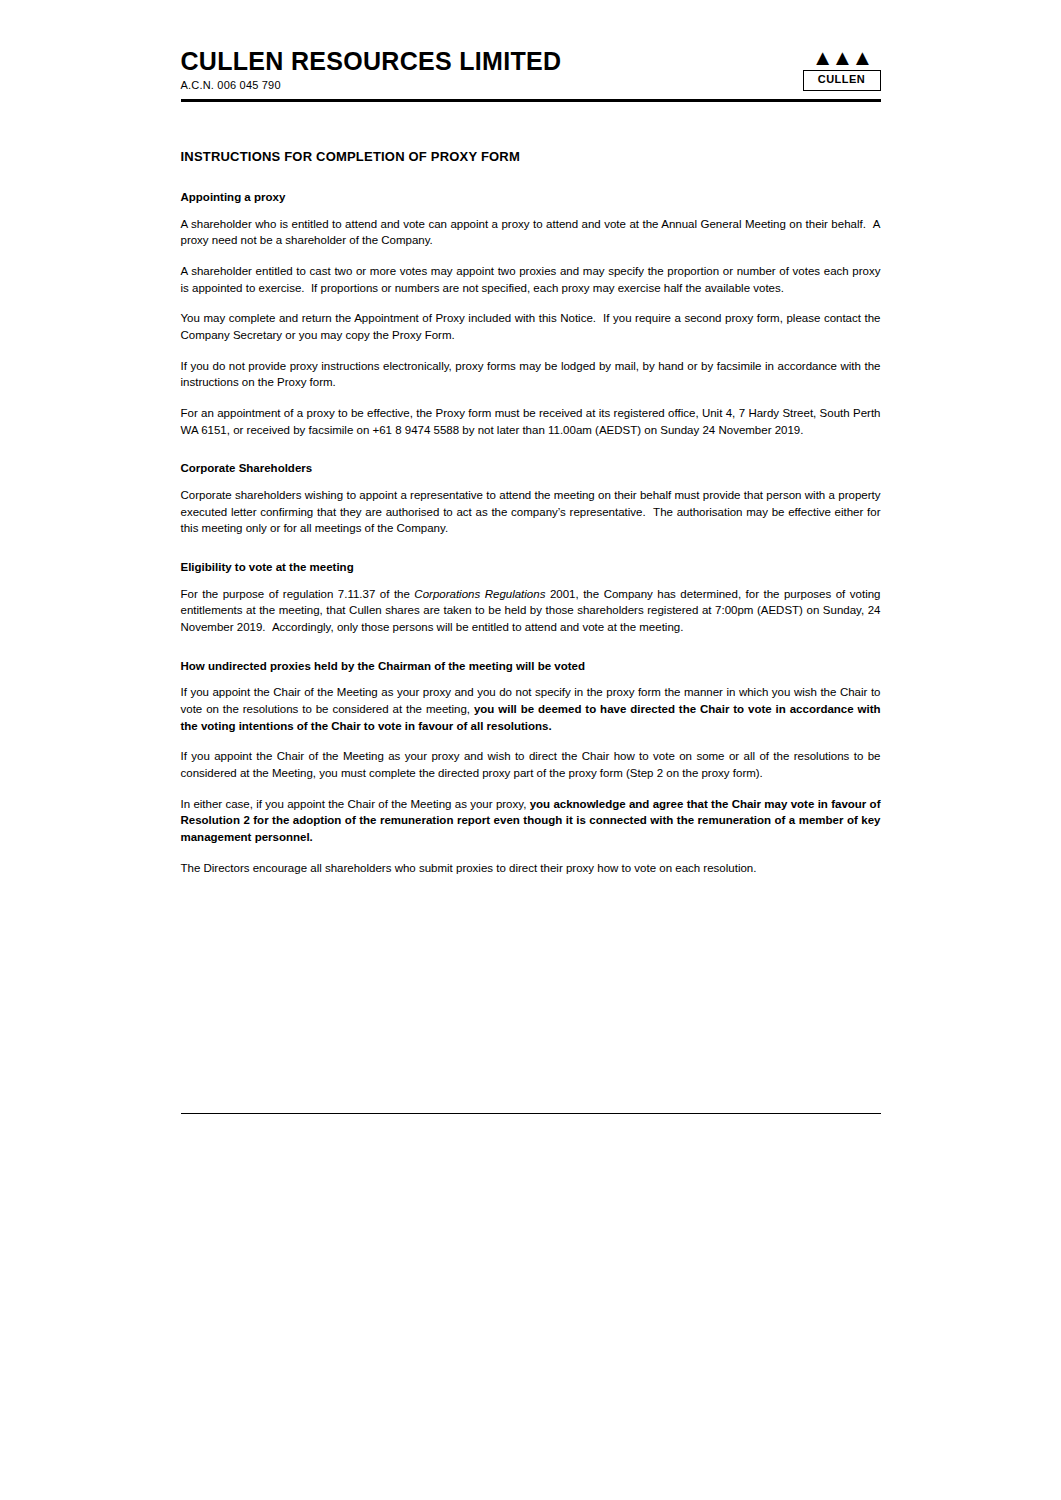▲▲▲
CULLEN
CULLEN RESOURCES LIMITED
A.C.N. 006 045 790
INSTRUCTIONS FOR COMPLETION OF PROXY FORM
Appointing a proxy
A shareholder who is entitled to attend and vote can appoint a proxy to attend and vote at the Annual General Meeting on their behalf. A proxy need not be a shareholder of the Company.
A shareholder entitled to cast two or more votes may appoint two proxies and may specify the proportion or number of votes each proxy is appointed to exercise. If proportions or numbers are not specified, each proxy may exercise half the available votes.
You may complete and return the Appointment of Proxy included with this Notice. If you require a second proxy form, please contact the Company Secretary or you may copy the Proxy Form.
If you do not provide proxy instructions electronically, proxy forms may be lodged by mail, by hand or by facsimile in accordance with the instructions on the Proxy form.
For an appointment of a proxy to be effective, the Proxy form must be received at its registered office, Unit 4, 7 Hardy Street, South Perth WA 6151, or received by facsimile on +61 8 9474 5588 by not later than 11.00am (AEDST) on Sunday 24 November 2019.
Corporate Shareholders
Corporate shareholders wishing to appoint a representative to attend the meeting on their behalf must provide that person with a property executed letter confirming that they are authorised to act as the company’s representative. The authorisation may be effective either for this meeting only or for all meetings of the Company.
Eligibility to vote at the meeting
For the purpose of regulation 7.11.37 of the Corporations Regulations 2001, the Company has determined, for the purposes of voting entitlements at the meeting, that Cullen shares are taken to be held by those shareholders registered at 7:00pm (AEDST) on Sunday, 24 November 2019. Accordingly, only those persons will be entitled to attend and vote at the meeting.
How undirected proxies held by the Chairman of the meeting will be voted
If you appoint the Chair of the Meeting as your proxy and you do not specify in the proxy form the manner in which you wish the Chair to vote on the resolutions to be considered at the meeting, you will be deemed to have directed the Chair to vote in accordance with the voting intentions of the Chair to vote in favour of all resolutions.
If you appoint the Chair of the Meeting as your proxy and wish to direct the Chair how to vote on some or all of the resolutions to be considered at the Meeting, you must complete the directed proxy part of the proxy form (Step 2 on the proxy form).
In either case, if you appoint the Chair of the Meeting as your proxy, you acknowledge and agree that the Chair may vote in favour of Resolution 2 for the adoption of the remuneration report even though it is connected with the remuneration of a member of key management personnel.
The Directors encourage all shareholders who submit proxies to direct their proxy how to vote on each resolution.